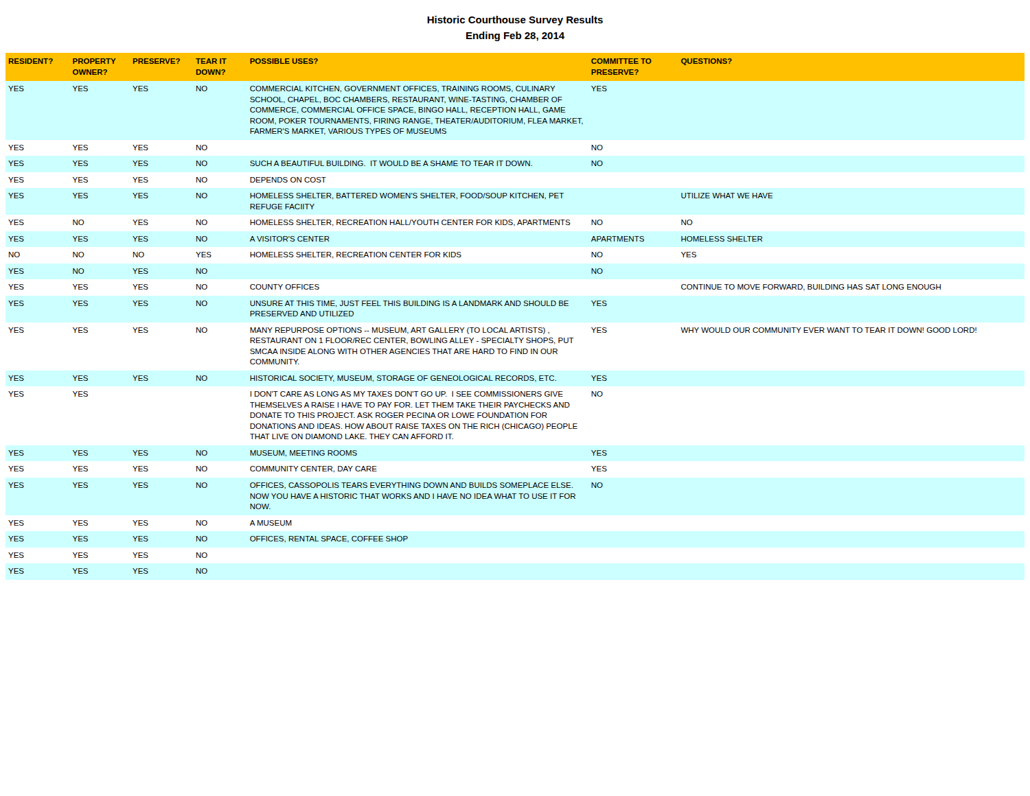Historic Courthouse Survey Results
Ending Feb 28, 2014
| RESIDENT? | PROPERTY OWNER? | PRESERVE? | TEAR IT DOWN? | POSSIBLE USES? | COMMITTEE TO PRESERVE? | QUESTIONS? |
| --- | --- | --- | --- | --- | --- | --- |
| YES | YES | YES | NO | COMMERCIAL KITCHEN, GOVERNMENT OFFICES, TRAINING ROOMS, CULINARY SCHOOL, CHAPEL, BOC CHAMBERS, RESTAURANT, WINE-TASTING, CHAMBER OF COMMERCE, COMMERCIAL OFFICE SPACE, BINGO HALL, RECEPTION HALL, GAME ROOM, POKER TOURNAMENTS, FIRING RANGE, THEATER/AUDITORIUM, FLEA MARKET, FARMER'S MARKET, VARIOUS TYPES OF MUSEUMS | YES | |
| YES | YES | YES | NO | | NO | |
| YES | YES | YES | NO | SUCH A BEAUTIFUL BUILDING. IT WOULD BE A SHAME TO TEAR IT DOWN. | NO | |
| YES | YES | YES | NO | DEPENDS ON COST | | |
| YES | YES | YES | NO | HOMELESS SHELTER, BATTERED WOMEN'S SHELTER, FOOD/SOUP KITCHEN, PET REFUGE FACIITY | | UTILIZE WHAT WE HAVE |
| YES | NO | YES | NO | HOMELESS SHELTER, RECREATION HALL/YOUTH CENTER FOR KIDS, APARTMENTS | NO | NO |
| YES | YES | YES | NO | A VISITOR'S CENTER | APARTMENTS | HOMELESS SHELTER |
| NO | NO | NO | YES | HOMELESS SHELTER, RECREATION CENTER FOR KIDS | NO | YES |
| YES | NO | YES | NO | | NO | |
| YES | YES | YES | NO | COUNTY OFFICES | | CONTINUE TO MOVE FORWARD, BUILDING HAS SAT LONG ENOUGH |
| YES | YES | YES | NO | UNSURE AT THIS TIME, JUST FEEL THIS BUILDING IS A LANDMARK AND SHOULD BE PRESERVED AND UTILIZED | YES | |
| YES | YES | YES | NO | MANY REPURPOSE OPTIONS -- MUSEUM, ART GALLERY (TO LOCAL ARTISTS) , RESTAURANT ON 1 FLOOR/REC CENTER, BOWLING ALLEY - SPECIALTY SHOPS, PUT SMCAA INSIDE ALONG WITH OTHER AGENCIES THAT ARE HARD TO FIND IN OUR COMMUNITY. | YES | WHY WOULD OUR COMMUNITY EVER WANT TO TEAR IT DOWN! GOOD LORD! |
| YES | YES | YES | NO | HISTORICAL SOCIETY, MUSEUM, STORAGE OF GENEOLOGICAL RECORDS, ETC. | YES | |
| YES | YES | | | I DON'T CARE AS LONG AS MY TAXES DON'T GO UP. I SEE COMMISSIONERS GIVE THEMSELVES A RAISE I HAVE TO PAY FOR. LET THEM TAKE THEIR PAYCHECKS AND DONATE TO THIS PROJECT. ASK ROGER PECINA OR LOWE FOUNDATION FOR DONATIONS AND IDEAS. HOW ABOUT RAISE TAXES ON THE RICH (CHICAGO) PEOPLE THAT LIVE ON DIAMOND LAKE. THEY CAN AFFORD IT. | NO | |
| YES | YES | YES | NO | MUSEUM, MEETING ROOMS | YES | |
| YES | YES | YES | NO | COMMUNITY CENTER, DAY CARE | YES | |
| YES | YES | YES | NO | OFFICES, CASSOPOLIS TEARS EVERYTHING DOWN AND BUILDS SOMEPLACE ELSE. NOW YOU HAVE A HISTORIC THAT WORKS AND I HAVE NO IDEA WHAT TO USE IT FOR NOW. | NO | |
| YES | YES | YES | NO | A MUSEUM | | |
| YES | YES | YES | NO | OFFICES, RENTAL SPACE, COFFEE SHOP | | |
| YES | YES | YES | NO | | | |
| YES | YES | YES | NO | | | |